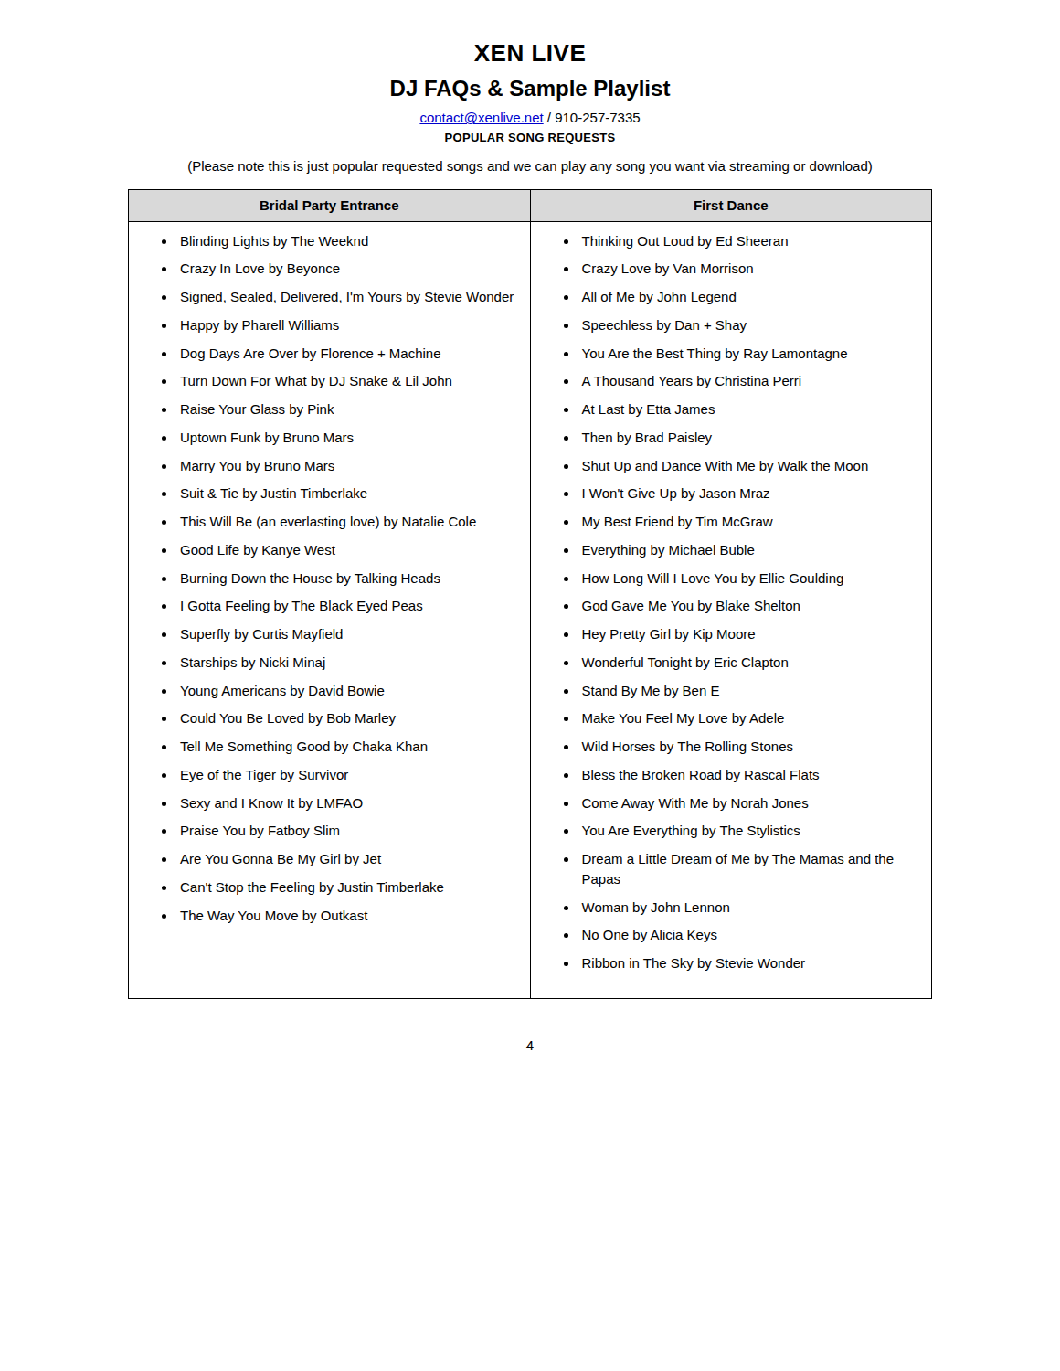XEN LIVE
DJ FAQs & Sample Playlist
contact@xenlive.net / 910-257-7335
POPULAR SONG REQUESTS
(Please note this is just popular requested songs and we can play any song you want via streaming or download)
| Bridal Party Entrance | First Dance |
| --- | --- |
| Blinding Lights by The Weeknd Crazy In Love by Beyonce Signed, Sealed, Delivered, I'm Yours by Stevie Wonder Happy by Pharell Williams Dog Days Are Over by Florence + Machine Turn Down For What by DJ Snake & Lil John Raise Your Glass by Pink Uptown Funk by Bruno Mars Marry You by Bruno Mars Suit & Tie by Justin Timberlake This Will Be (an everlasting love) by Natalie Cole Good Life by Kanye West Burning Down the House by Talking Heads I Gotta Feeling by The Black Eyed Peas Superfly by Curtis Mayfield Starships by Nicki Minaj Young Americans by David Bowie Could You Be Loved by Bob Marley Tell Me Something Good by Chaka Khan Eye of the Tiger by Survivor Sexy and I Know It by LMFAO Praise You by Fatboy Slim Are You Gonna Be My Girl by Jet Can't Stop the Feeling by Justin Timberlake The Way You Move by Outkast | Thinking Out Loud by Ed Sheeran Crazy Love by Van Morrison All of Me by John Legend Speechless by Dan + Shay You Are the Best Thing by Ray Lamontagne A Thousand Years by Christina Perri At Last by Etta James Then by Brad Paisley Shut Up and Dance With Me by Walk the Moon I Won't Give Up by Jason Mraz My Best Friend by Tim McGraw Everything by Michael Buble How Long Will I Love You by Ellie Goulding God Gave Me You by Blake Shelton Hey Pretty Girl by Kip Moore Wonderful Tonight by Eric Clapton Stand By Me by Ben E Make You Feel My Love by Adele Wild Horses by The Rolling Stones Bless the Broken Road by Rascal Flats Come Away With Me by Norah Jones You Are Everything by The Stylistics Dream a Little Dream of Me by The Mamas and the Papas Woman by John Lennon No One by Alicia Keys Ribbon in The Sky by Stevie Wonder |
4